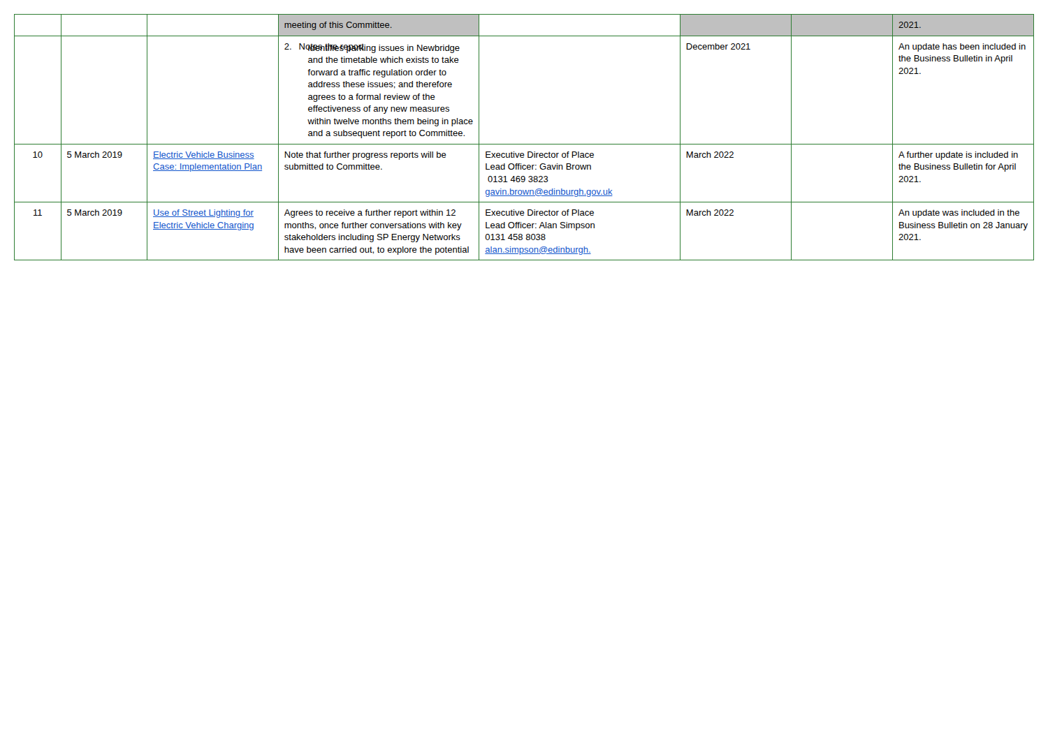| | | | meeting of this Committee. | | | | 2021. |
| | | | 2. Notes the report identifies parking issues in Newbridge and the timetable which exists to take forward a traffic regulation order to address these issues; and therefore agrees to a formal review of the effectiveness of any new measures within twelve months them being in place and a subsequent report to Committee. | | December 2021 | | An update has been included in the Business Bulletin in April 2021. |
| 10 | 5 March 2019 | Electric Vehicle Business Case: Implementation Plan | Note that further progress reports will be submitted to Committee. | Executive Director of Place Lead Officer: Gavin Brown 0131 469 3823 gavin.brown@edinburgh.gov.uk | March 2022 | | A further update is included in the Business Bulletin for April 2021. |
| 11 | 5 March 2019 | Use of Street Lighting for Electric Vehicle Charging | Agrees to receive a further report within 12 months, once further conversations with key stakeholders including SP Energy Networks have been carried out, to explore the potential | Executive Director of Place Lead Officer: Alan Simpson 0131 458 8038 alan.simpson@edinburgh. | March 2022 | | An update was included in the Business Bulletin on 28 January 2021. |